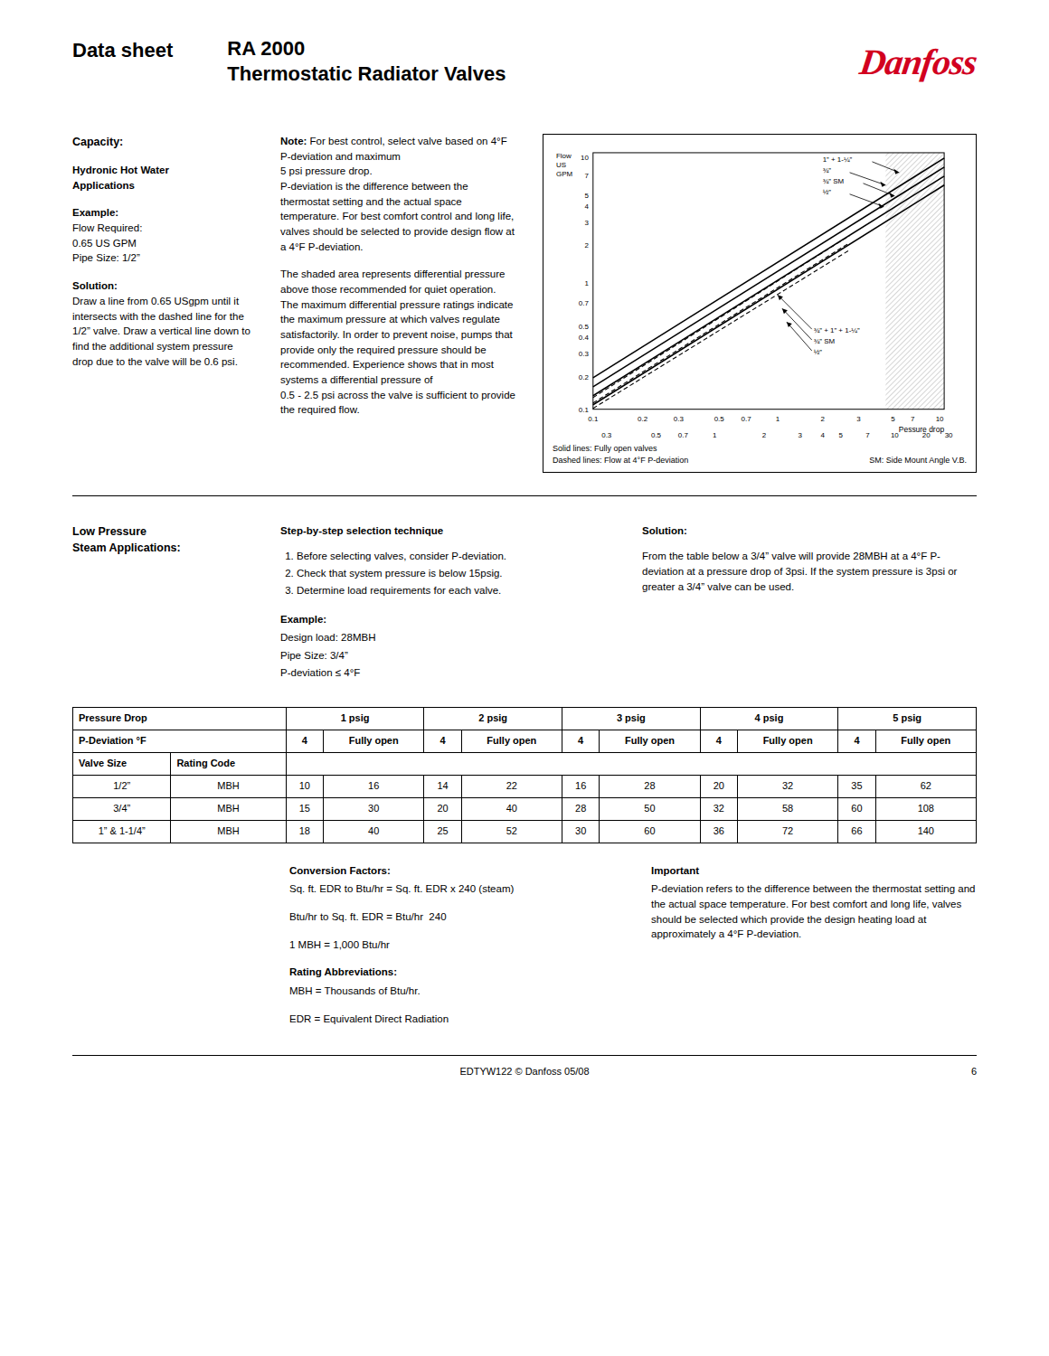Data sheet
RA 2000
Thermostatic Radiator Valves
Danfoss
Capacity:
Hydronic Hot Water
Applications
Example:
Flow Required:
0.65 US GPM
Pipe Size: 1/2”
Solution:
Draw a line from 0.65 USgpm until it intersects with the dashed line for the 1/2” valve. Draw a vertical line down to find the additional system pressure drop due to the valve will be 0.6 psi.
Note: For best control, select valve based on 4°F P-deviation and maximum
5 psi pressure drop.
P-deviation is the difference between the thermostat setting and the actual space temperature. For best comfort control and long life, valves should be selected to provide design flow at a 4°F P-deviation.
The shaded area represents differential pressure above those recommended for quiet operation. The maximum differential pressure ratings indicate the maximum pressure at which valves regulate satisfactorily. In order to prevent noise, pumps that provide only the required pressure should be recommended. Experience shows that in most systems a differential pressure of
0.5 - 2.5 psi across the valve is sufficient to provide the required flow.
Flow US GPM 10 7 5 4 3 2 1 0.7 0.5 0.4 0.3 0.2 0.1 1” + 1-¼” ¾” ¾” SM ½” ¾” + 1” + 1-¼” ¾” SM ½” 0.1 0.2 0.3 0.5 0.7 1 2 3 5 7 10 Pessure drop 0.3 0.5 0.7 1 2 3 4 5 7 10 20 30
Solid lines: Fully open valves
Dashed lines: Flow at 4°F P-deviation SM: Side Mount Angle V.B.
Low Pressure
Steam Applications:
Step-by-step selection technique
Before selecting valves, consider P-deviation.
Check that system pressure is below 15psig.
Determine load requirements for each valve.
Example:
Design load: 28MBH
Pipe Size: 3/4”
P-deviation ≤ 4°F
Solution:
From the table below a 3/4” valve will provide 28MBH at a 4°F P-deviation at a pressure drop of 3psi. If the system pressure is 3psi or greater a 3/4” valve can be used.
| Pressure Drop | 1 psig | 2 psig | 3 psig | 4 psig | 5 psig |
| --- | --- | --- | --- | --- | --- |
| P-Deviation °F | 4 | Fully open | 4 | Fully open | 4 | Fully open | 4 | Fully open | 4 | Fully open |
| Valve Size | Rating Code | |
| 1/2” | MBH | 10 | 16 | 14 | 22 | 16 | 28 | 20 | 32 | 35 | 62 |
| 3/4” | MBH | 15 | 30 | 20 | 40 | 28 | 50 | 32 | 58 | 60 | 108 |
| 1” & 1-1/4” | MBH | 18 | 40 | 25 | 52 | 30 | 60 | 36 | 72 | 66 | 140 |
Conversion Factors:
Sq. ft. EDR to Btu/hr = Sq. ft. EDR x 240 (steam)
Btu/hr to Sq. ft. EDR = Btu/hr 240
1 MBH = 1,000 Btu/hr
Rating Abbreviations:
MBH = Thousands of Btu/hr.
EDR = Equivalent Direct Radiation
Important
P-deviation refers to the difference between the thermostat setting and the actual space temperature. For best comfort and long life, valves should be selected which provide the design heating load at approximately a 4°F P-deviation.
EDTYW122 © Danfoss 05/08 6